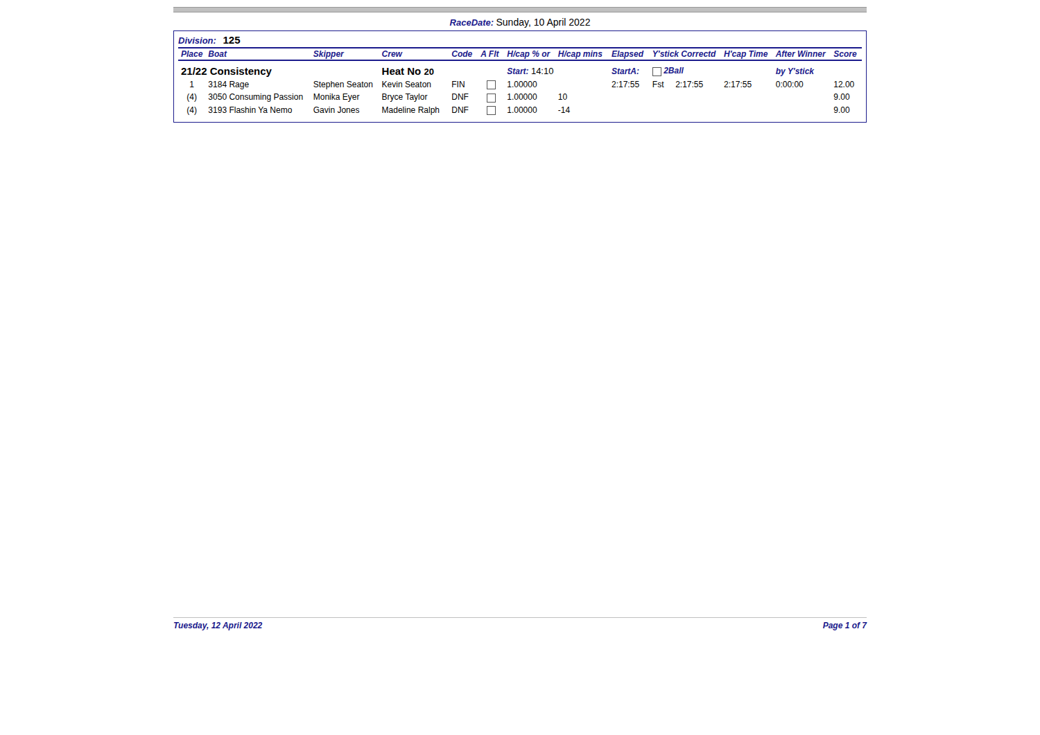RaceDate: Sunday, 10 April 2022
Division: 125
| Place | Boat | Skipper | Crew | Code | A Flt | H/cap % or | H/cap mins | Elapsed | Y'stick Correctd | H'cap Time | After Winner | Score |
| --- | --- | --- | --- | --- | --- | --- | --- | --- | --- | --- | --- | --- |
| 21/22 Consistency | Heat No 20 | | Start: 14:10 | StartA: | 2Ball | | by Y'stick | |
| 1 | 3184 Rage | Stephen Seaton | Kevin Seaton | FIN | | 1.00000 | | 2:17:55 | Fst 2:17:55 | 2:17:55 | 0:00:00 | 12.00 |
| (4) | 3050 Consuming Passion | Monika Eyer | Bryce Taylor | DNF | | 1.00000 | 10 | | | | | 9.00 |
| (4) | 3193 Flashin Ya Nemo | Gavin Jones | Madeline Ralph | DNF | | 1.00000 | -14 | | | | | 9.00 |
Tuesday, 12 April 2022
Page 1 of 7